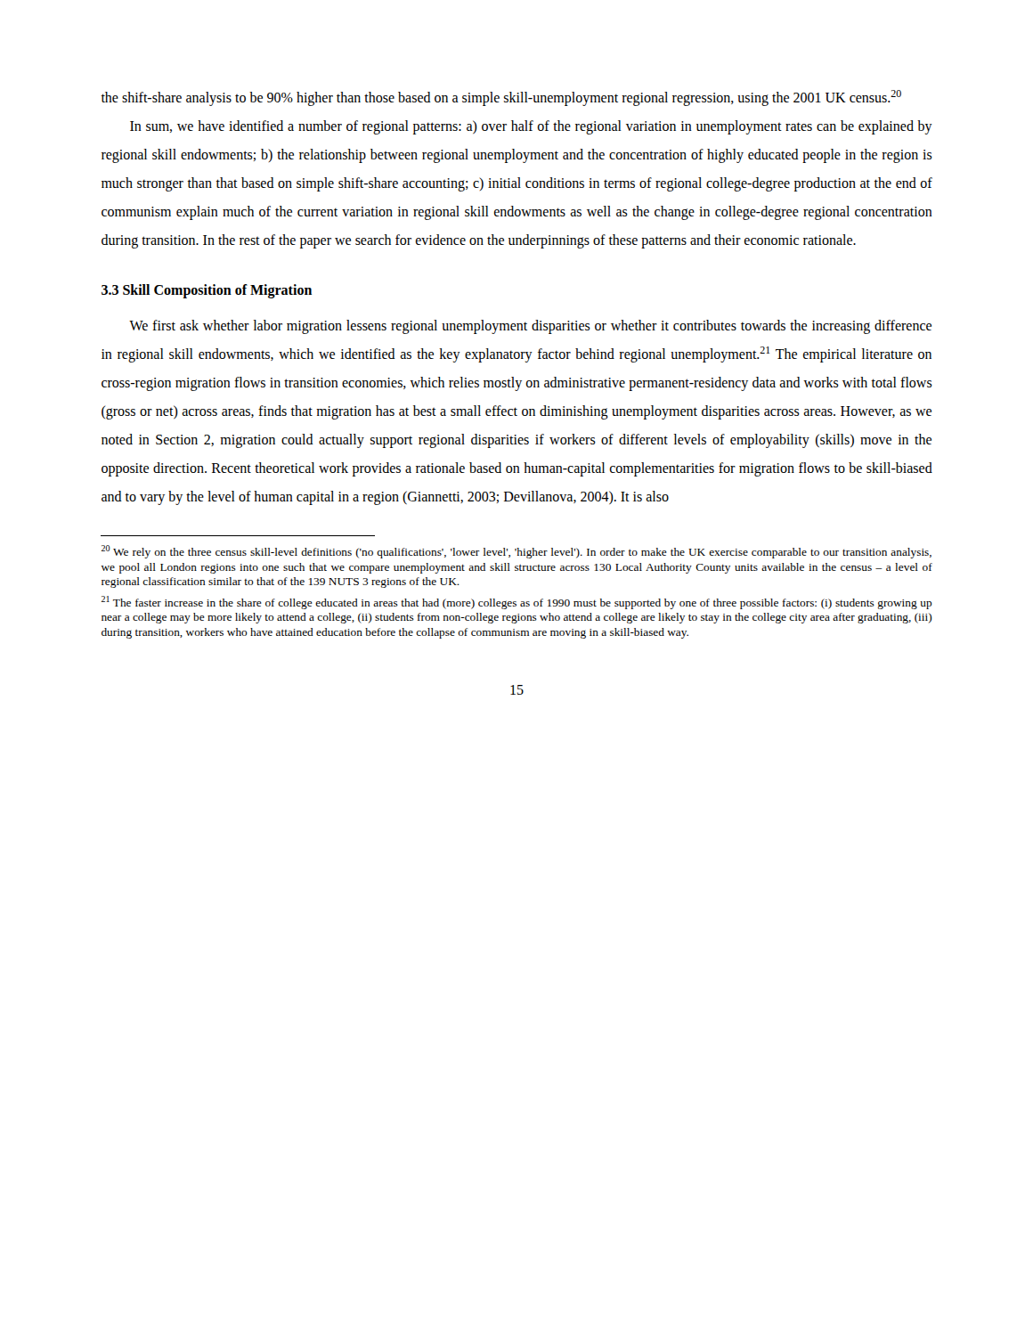the shift-share analysis to be 90% higher than those based on a simple skill-unemployment regional regression, using the 2001 UK census.20
In sum, we have identified a number of regional patterns: a) over half of the regional variation in unemployment rates can be explained by regional skill endowments; b) the relationship between regional unemployment and the concentration of highly educated people in the region is much stronger than that based on simple shift-share accounting; c) initial conditions in terms of regional college-degree production at the end of communism explain much of the current variation in regional skill endowments as well as the change in college-degree regional concentration during transition. In the rest of the paper we search for evidence on the underpinnings of these patterns and their economic rationale.
3.3 Skill Composition of Migration
We first ask whether labor migration lessens regional unemployment disparities or whether it contributes towards the increasing difference in regional skill endowments, which we identified as the key explanatory factor behind regional unemployment.21 The empirical literature on cross-region migration flows in transition economies, which relies mostly on administrative permanent-residency data and works with total flows (gross or net) across areas, finds that migration has at best a small effect on diminishing unemployment disparities across areas. However, as we noted in Section 2, migration could actually support regional disparities if workers of different levels of employability (skills) move in the opposite direction. Recent theoretical work provides a rationale based on human-capital complementarities for migration flows to be skill-biased and to vary by the level of human capital in a region (Giannetti, 2003; Devillanova, 2004). It is also
20 We rely on the three census skill-level definitions ('no qualifications', 'lower level', 'higher level'). In order to make the UK exercise comparable to our transition analysis, we pool all London regions into one such that we compare unemployment and skill structure across 130 Local Authority County units available in the census – a level of regional classification similar to that of the 139 NUTS 3 regions of the UK.
21 The faster increase in the share of college educated in areas that had (more) colleges as of 1990 must be supported by one of three possible factors: (i) students growing up near a college may be more likely to attend a college, (ii) students from non-college regions who attend a college are likely to stay in the college city area after graduating, (iii) during transition, workers who have attained education before the collapse of communism are moving in a skill-biased way.
15